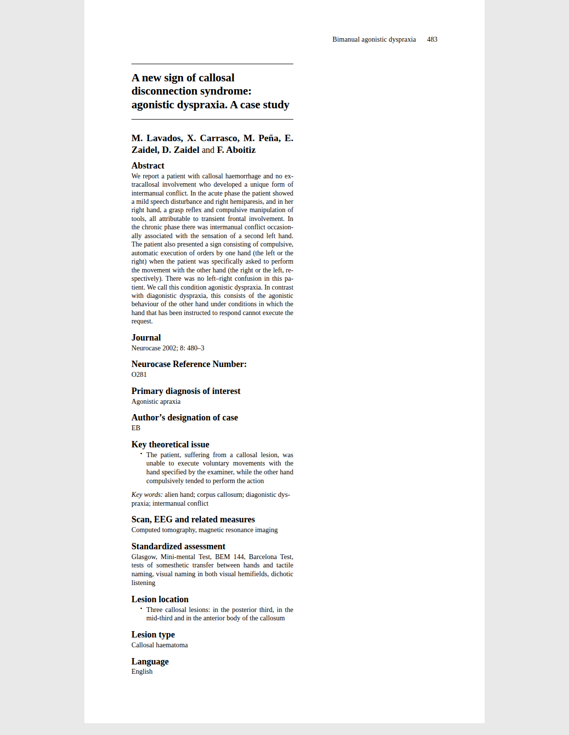Bimanual agonistic dyspraxia483
A new sign of callosal disconnection syndrome: agonistic dyspraxia. A case study
M. Lavados, X. Carrasco, M. Peña, E. Zaidel, D. Zaidel and F. Aboitiz
Abstract
We report a patient with callosal haemorrhage and no extracallosal involvement who developed a unique form of intermanual conflict. In the acute phase the patient showed a mild speech disturbance and right hemiparesis, and in her right hand, a grasp reflex and compulsive manipulation of tools, all attributable to transient frontal involvement. In the chronic phase there was intermanual conflict occasionally associated with the sensation of a second left hand. The patient also presented a sign consisting of compulsive, automatic execution of orders by one hand (the left or the right) when the patient was specifically asked to perform the movement with the other hand (the right or the left, respectively). There was no left–right confusion in this patient. We call this condition agonistic dyspraxia. In contrast with diagonistic dyspraxia, this consists of the agonistic behaviour of the other hand under conditions in which the hand that has been instructed to respond cannot execute the request.
Journal
Neurocase 2002; 8: 480–3
Neurocase Reference Number:
O281
Primary diagnosis of interest
Agonistic apraxia
Author’s designation of case
EB
Key theoretical issue
The patient, suffering from a callosal lesion, was unable to execute voluntary movements with the hand specified by the examiner, while the other hand compulsively tended to perform the action
Key words: alien hand; corpus callosum; diagonistic dyspraxia; intermanual conflict
Scan, EEG and related measures
Computed tomography, magnetic resonance imaging
Standardized assessment
Glasgow, Mini-mental Test, BEM 144, Barcelona Test, tests of somesthetic transfer between hands and tactile naming, visual naming in both visual hemifields, dichotic listening
Lesion location
Three callosal lesions: in the posterior third, in the mid-third and in the anterior body of the callosum
Lesion type
Callosal haematoma
Language
English